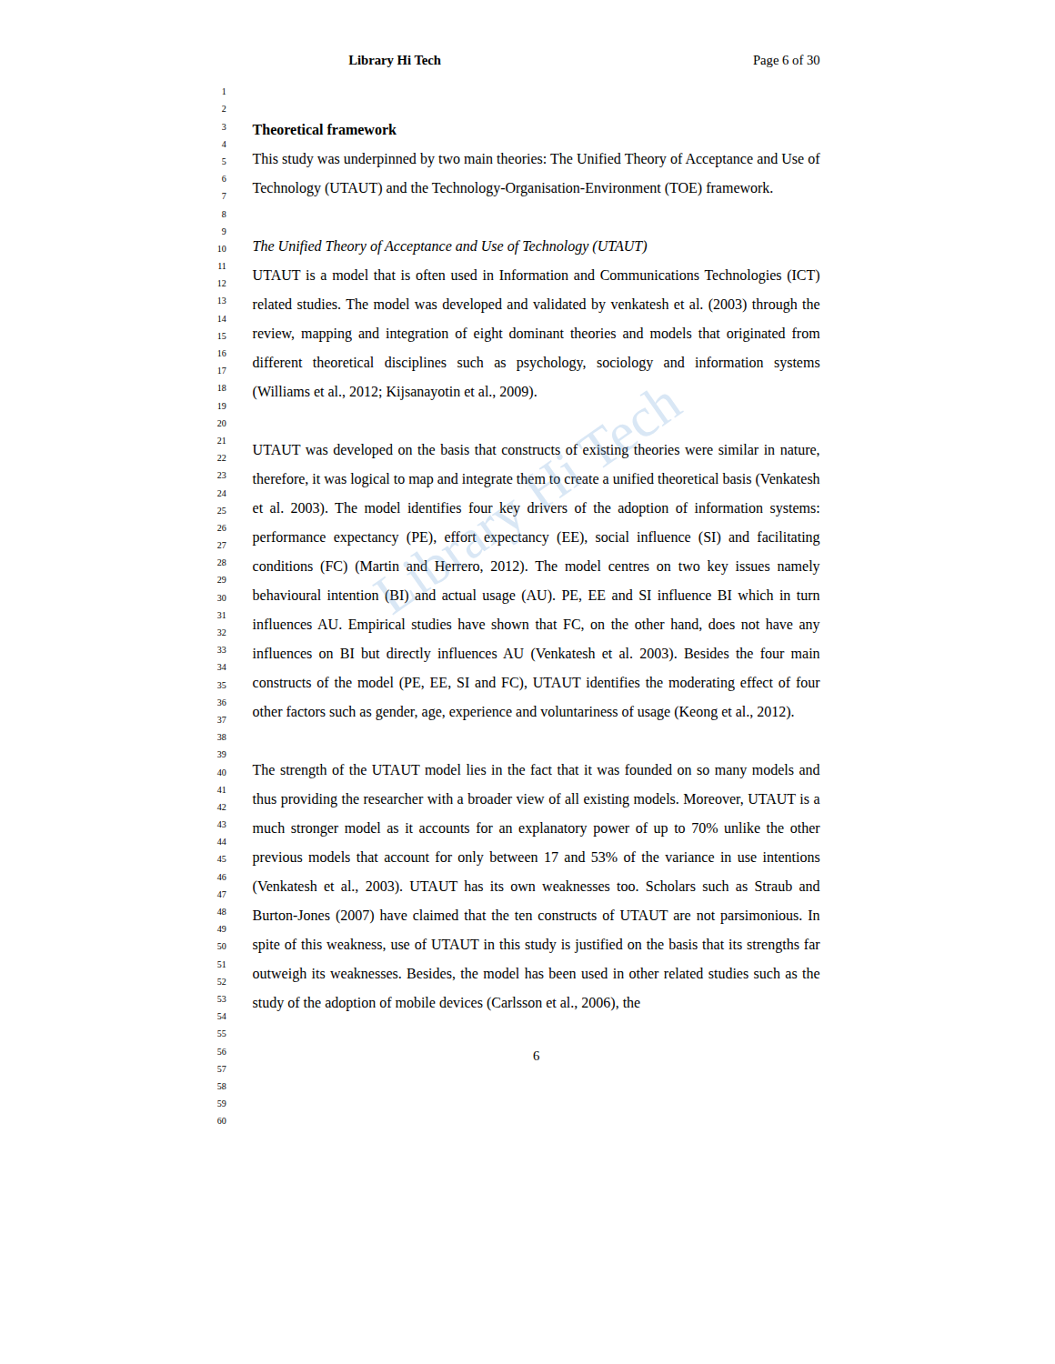1
2
3
4
5
6
7
8
9
10
11
12
13
14
15
16
17
18
19
20
21
22
23
24
25
26
27
28
29
30
31
32
33
34
35
36
37
38
39
40
41
42
43
44
45
46
47
48
49
50
51
52
53
54
55
56
57
58
59
60
Library Hi Tech Page 6 of 30
Library Hi Tech
Theoretical framework
This study was underpinned by two main theories: The Unified Theory of Acceptance and Use of Technology (UTAUT) and the Technology-Organisation-Environment (TOE) framework.
The Unified Theory of Acceptance and Use of Technology (UTAUT)
UTAUT is a model that is often used in Information and Communications Technologies (ICT) related studies. The model was developed and validated by venkatesh et al. (2003) through the review, mapping and integration of eight dominant theories and models that originated from different theoretical disciplines such as psychology, sociology and information systems (Williams et al., 2012; Kijsanayotin et al., 2009).
UTAUT was developed on the basis that constructs of existing theories were similar in nature, therefore, it was logical to map and integrate them to create a unified theoretical basis (Venkatesh et al. 2003). The model identifies four key drivers of the adoption of information systems: performance expectancy (PE), effort expectancy (EE), social influence (SI) and facilitating conditions (FC) (Martin and Herrero, 2012). The model centres on two key issues namely behavioural intention (BI) and actual usage (AU). PE, EE and SI influence BI which in turn influences AU. Empirical studies have shown that FC, on the other hand, does not have any influences on BI but directly influences AU (Venkatesh et al. 2003). Besides the four main constructs of the model (PE, EE, SI and FC), UTAUT identifies the moderating effect of four other factors such as gender, age, experience and voluntariness of usage (Keong et al., 2012).
The strength of the UTAUT model lies in the fact that it was founded on so many models and thus providing the researcher with a broader view of all existing models. Moreover, UTAUT is a much stronger model as it accounts for an explanatory power of up to 70% unlike the other previous models that account for only between 17 and 53% of the variance in use intentions (Venkatesh et al., 2003). UTAUT has its own weaknesses too. Scholars such as Straub and Burton-Jones (2007) have claimed that the ten constructs of UTAUT are not parsimonious. In spite of this weakness, use of UTAUT in this study is justified on the basis that its strengths far outweigh its weaknesses. Besides, the model has been used in other related studies such as the study of the adoption of mobile devices (Carlsson et al., 2006), the
6